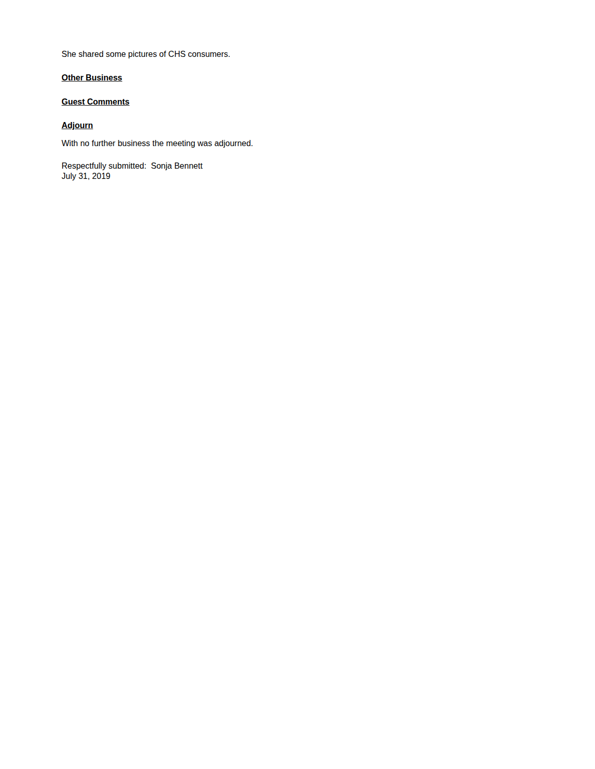She shared some pictures of CHS consumers.
Other Business
Guest Comments
Adjourn
With no further business the meeting was adjourned.
Respectfully submitted: Sonja Bennett
July 31, 2019